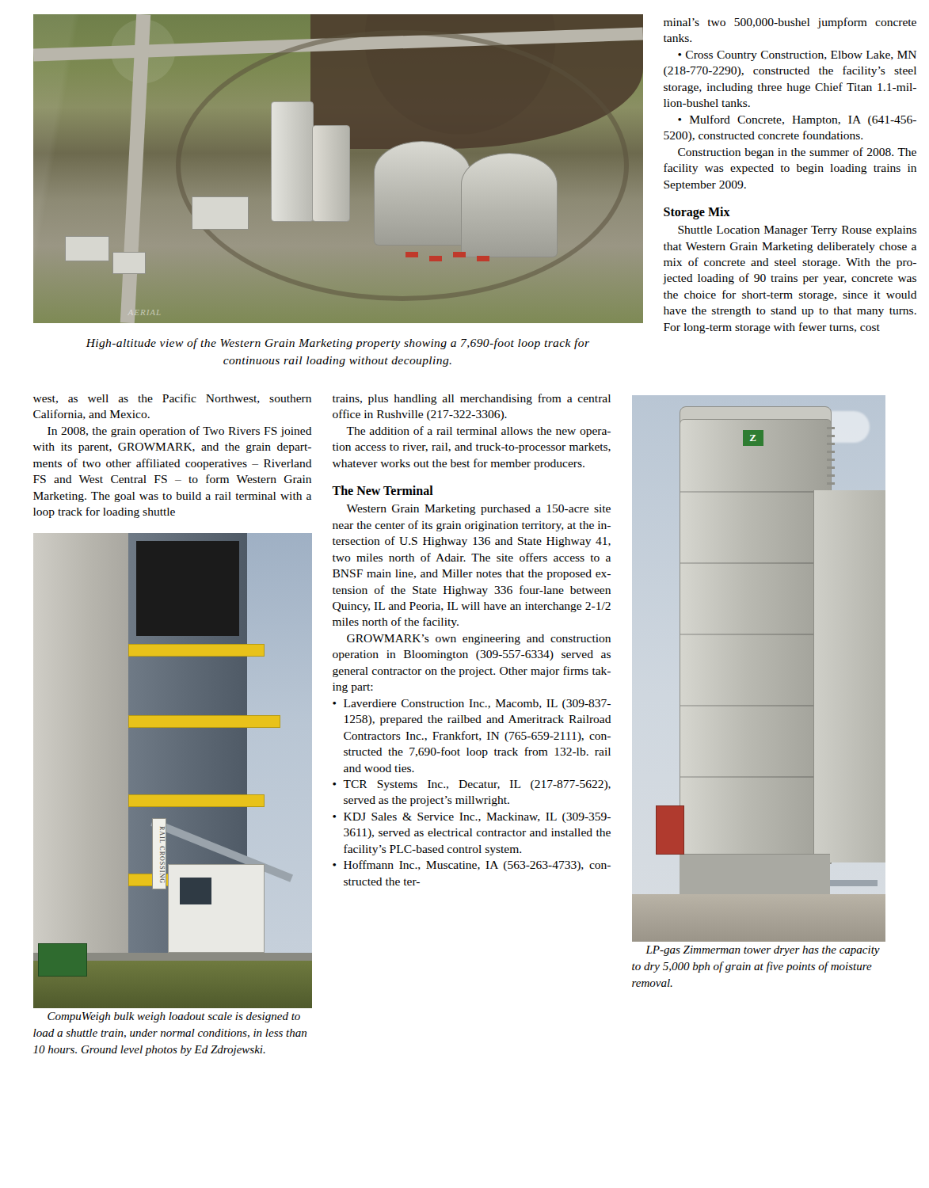AERIAL
High-altitude view of the Western Grain Marketing property showing a 7,690-foot loop track for continuous rail loading without decoupling.
minal’s two 500,000-bushel jumpform concrete tanks.
• Cross Country Construction, Elbow Lake, MN (218-770-2290), constructed the facility’s steel storage, including three huge Chief Titan 1.1-million-bushel tanks.
• Mulford Concrete, Hampton, IA (641-456-5200), constructed concrete foundations.
Construction began in the summer of 2008. The facility was expected to begin loading trains in September 2009.
Storage Mix
Shuttle Location Manager Terry Rouse explains that Western Grain Marketing deliberately chose a mix of concrete and steel storage. With the projected loading of 90 trains per year, concrete was the choice for short-term storage, since it would have the strength to stand up to that many turns. For long-term storage with fewer turns, cost
west, as well as the Pacific Northwest, southern California, and Mexico.
In 2008, the grain operation of Two Rivers FS joined with its parent, GROWMARK, and the grain departments of two other affiliated cooperatives – Riverland FS and West Central FS – to form Western Grain Marketing. The goal was to build a rail terminal with a loop track for loading shuttle
RAIL CROSSING
CompuWeigh bulk weigh loadout scale is designed to load a shuttle train, under normal conditions, in less than 10 hours. Ground level photos by Ed Zdrojewski.
trains, plus handling all merchandising from a central office in Rushville (217-322-3306).
The addition of a rail terminal allows the new operation access to river, rail, and truck-to-processor markets, whatever works out the best for member producers.
The New Terminal
Western Grain Marketing purchased a 150-acre site near the center of its grain origination territory, at the intersection of U.S Highway 136 and State Highway 41, two miles north of Adair. The site offers access to a BNSF main line, and Miller notes that the proposed extension of the State Highway 336 four-lane between Quincy, IL and Peoria, IL will have an interchange 2-1/2 miles north of the facility.
GROWMARK’s own engineering and construction operation in Bloomington (309-557-6334) served as general contractor on the project. Other major firms taking part:
Laverdiere Construction Inc., Macomb, IL (309-837-1258), prepared the railbed and Ameritrack Railroad Contractors Inc., Frankfort, IN (765-659-2111), constructed the 7,690-foot loop track from 132-lb. rail and wood ties.
TCR Systems Inc., Decatur, IL (217-877-5622), served as the project’s millwright.
KDJ Sales & Service Inc., Mackinaw, IL (309-359-3611), served as electrical contractor and installed the facility’s PLC-based control system.
Hoffmann Inc., Muscatine, IA (563-263-4733), constructed the ter-
Z
LP-gas Zimmerman tower dryer has the capacity to dry 5,000 bph of grain at five points of moisture removal.